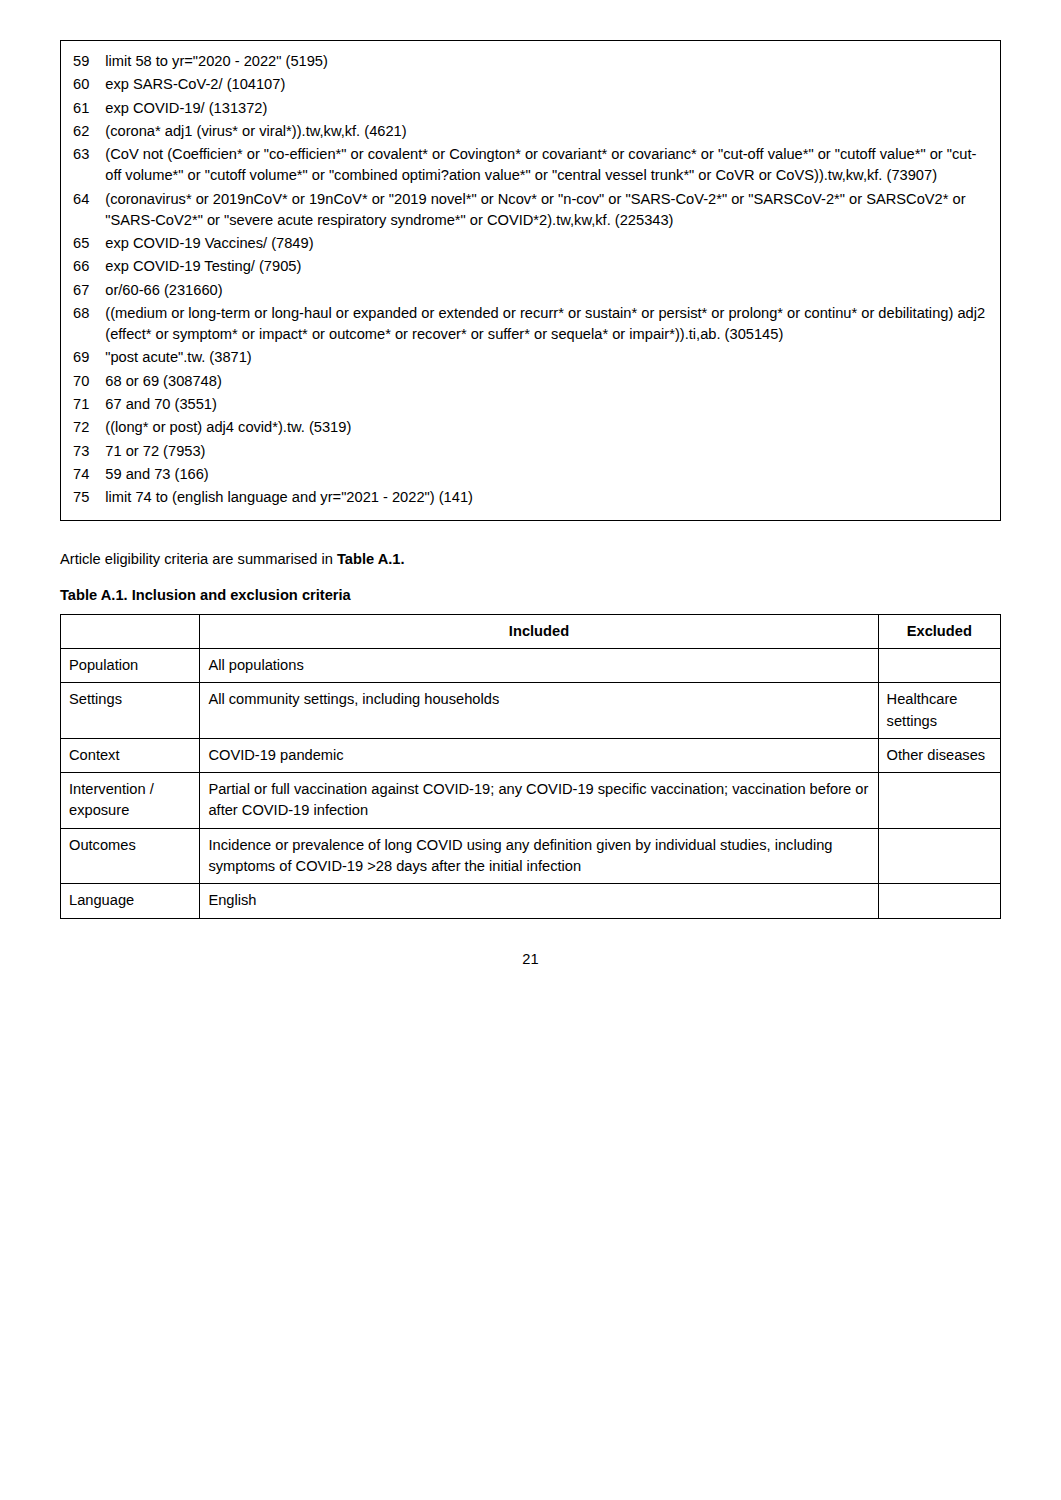limit 58 to yr="2020 - 2022" (5195)
exp SARS-CoV-2/ (104107)
exp COVID-19/ (131372)
(corona* adj1 (virus* or viral*)).tw,kw,kf. (4621)
(CoV not (Coefficien* or "co-efficien*" or covalent* or Covington* or covariant* or covarianc* or "cut-off value*" or "cutoff value*" or "cut-off volume*" or "cutoff volume*" or "combined optimi?ation value*" or "central vessel trunk*" or CoVR or CoVS)).tw,kw,kf. (73907)
(coronavirus* or 2019nCoV* or 19nCoV* or "2019 novel*" or Ncov* or "n-cov" or "SARS-CoV-2*" or "SARSCoV-2*" or SARSCoV2* or "SARS-CoV2*" or "severe acute respiratory syndrome*" or COVID*2).tw,kw,kf. (225343)
exp COVID-19 Vaccines/ (7849)
exp COVID-19 Testing/ (7905)
or/60-66 (231660)
((medium or long-term or long-haul or expanded or extended or recurr* or sustain* or persist* or prolong* or continu* or debilitating) adj2 (effect* or symptom* or impact* or outcome* or recover* or suffer* or sequela* or impair*)).ti,ab. (305145)
"post acute".tw. (3871)
68 or 69 (308748)
67 and 70 (3551)
((long* or post) adj4 covid*).tw. (5319)
71 or 72 (7953)
59 and 73 (166)
limit 74 to (english language and yr="2021 - 2022") (141)
Article eligibility criteria are summarised in Table A.1.
Table A.1. Inclusion and exclusion criteria
| | Included | Excluded |
| --- | --- | --- |
| Population | All populations | |
| Settings | All community settings, including households | Healthcare settings |
| Context | COVID-19 pandemic | Other diseases |
| Intervention / exposure | Partial or full vaccination against COVID-19; any COVID-19 specific vaccination; vaccination before or after COVID-19 infection | |
| Outcomes | Incidence or prevalence of long COVID using any definition given by individual studies, including symptoms of COVID-19 >28 days after the initial infection | |
| Language | English | |
21